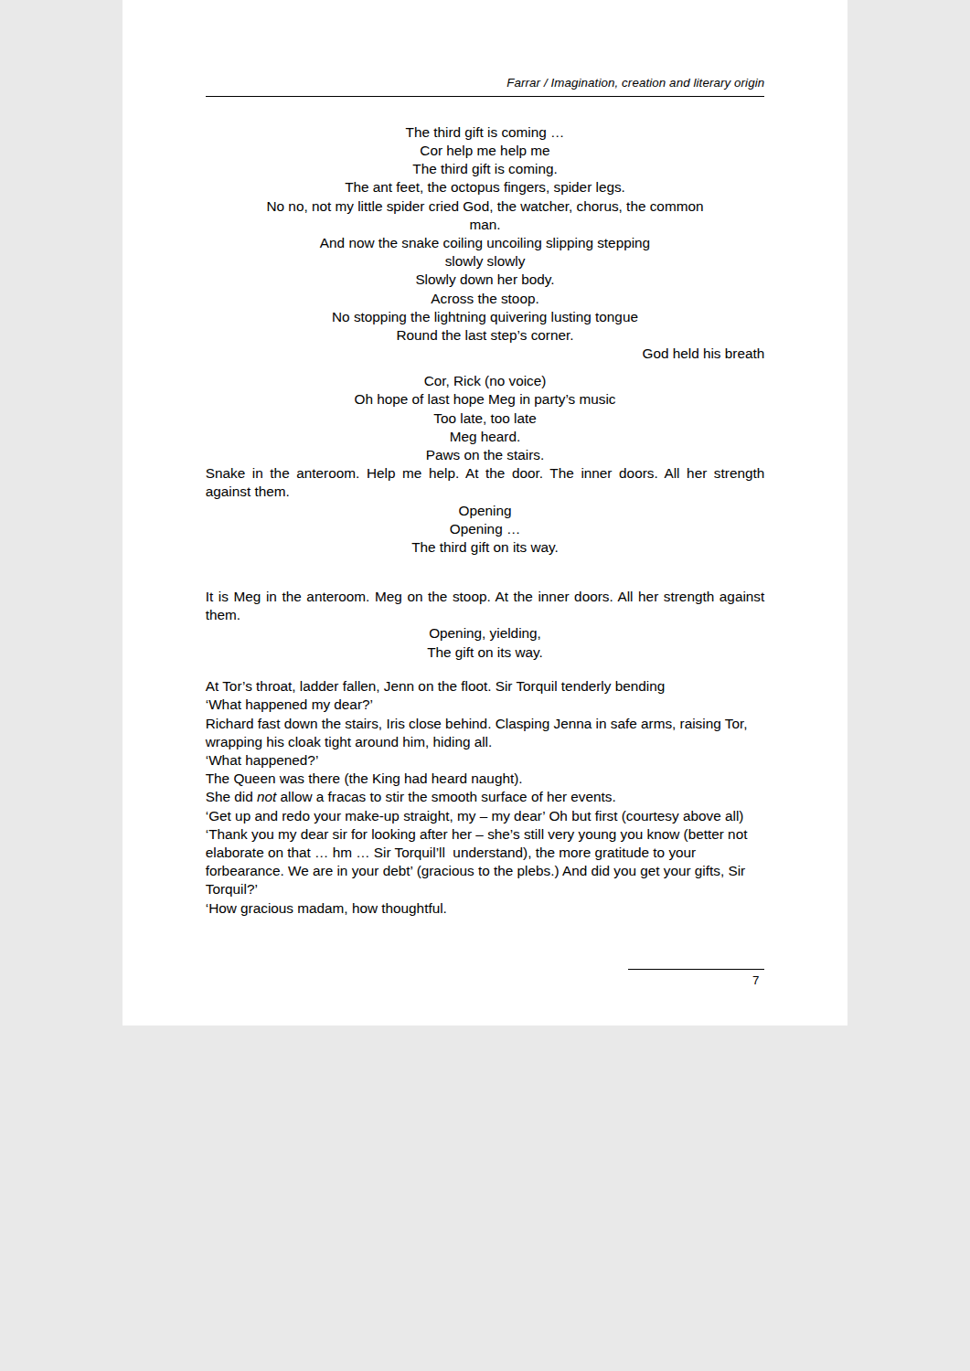Farrar / Imagination, creation and literary origin
The third gift is coming …
Cor help me help me
The third gift is coming.
The ant feet, the octopus fingers, spider legs.
No no, not my little spider cried God, the watcher, chorus, the common
man.
And now the snake coiling uncoiling slipping stepping
slowly slowly
Slowly down her body.
Across the stoop.
No stopping the lightning quivering lusting tongue
Round the last step’s corner.
God held his breath
Cor, Rick (no voice)
Oh hope of last hope Meg in party’s music
Too late, too late
Meg heard.
Paws on the stairs.
Snake in the anteroom. Help me help. At the door. The inner doors. All her strength against them.
Opening
Opening …
The third gift on its way.
It is Meg in the anteroom. Meg on the stoop. At the inner doors. All her strength against them.
Opening, yielding,
The gift on its way.
At Tor’s throat, ladder fallen, Jenn on the floot. Sir Torquil tenderly bending
‘What happened my dear?’
Richard fast down the stairs, Iris close behind. Clasping Jenna in safe arms, raising Tor, wrapping his cloak tight around him, hiding all.
‘What happened?’
The Queen was there (the King had heard naught).
She did not allow a fracas to stir the smooth surface of her events.
‘Get up and redo your make-up straight, my – my dear’ Oh but first (courtesy above all)
‘Thank you my dear sir for looking after her – she’s still very young you know (better not elaborate on that … hm … Sir Torquil’ll understand), the more gratitude to your forbearance. We are in your debt’ (gracious to the plebs.) And did you get your gifts, Sir Torquil?’
‘How gracious madam, how thoughtful.
7